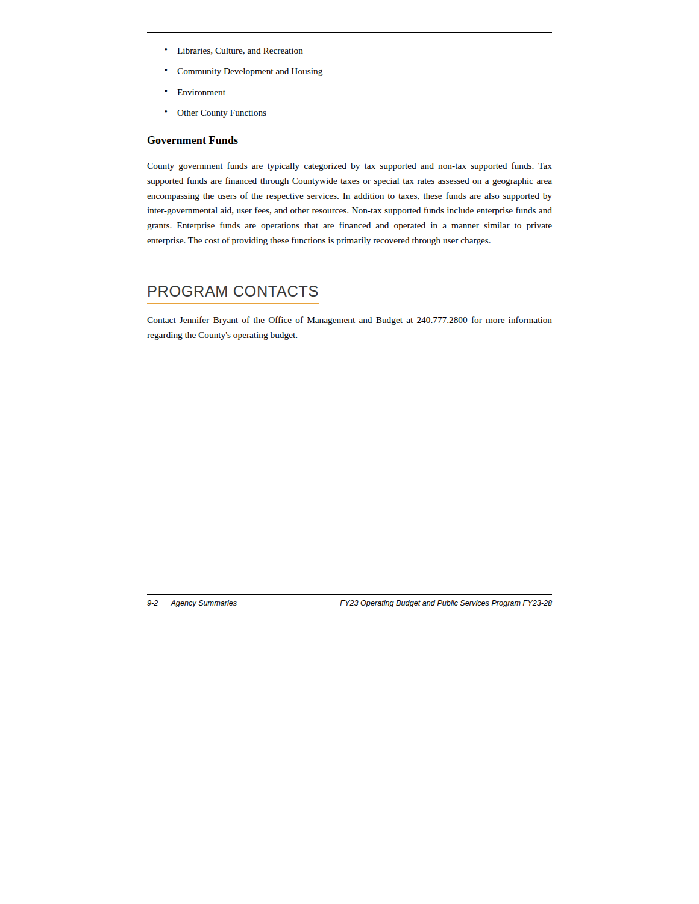Libraries, Culture, and Recreation
Community Development and Housing
Environment
Other County Functions
Government Funds
County government funds are typically categorized by tax supported and non-tax supported funds. Tax supported funds are financed through Countywide taxes or special tax rates assessed on a geographic area encompassing the users of the respective services. In addition to taxes, these funds are also supported by inter-governmental aid, user fees, and other resources. Non-tax supported funds include enterprise funds and grants. Enterprise funds are operations that are financed and operated in a manner similar to private enterprise. The cost of providing these functions is primarily recovered through user charges.
PROGRAM CONTACTS
Contact Jennifer Bryant of the Office of Management and Budget at 240.777.2800 for more information regarding the County's operating budget.
9-2 Agency Summaries
FY23 Operating Budget and Public Services Program FY23-28